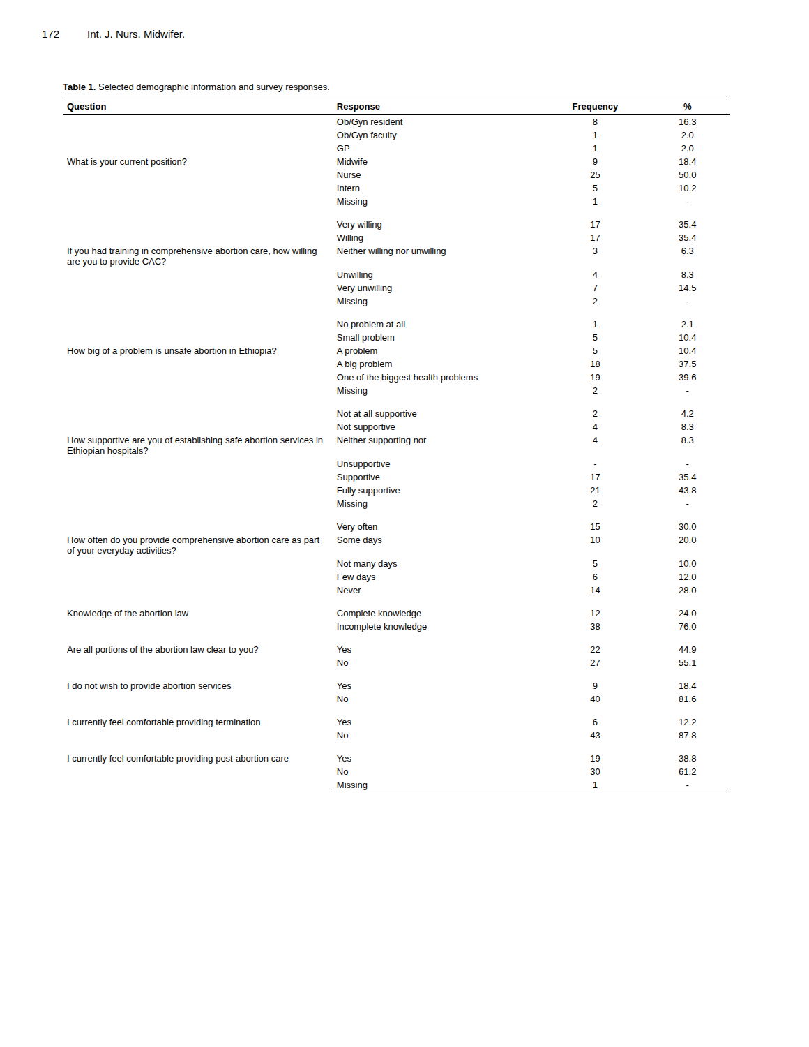172 Int. J. Nurs. Midwifer.
Table 1. Selected demographic information and survey responses.
| Question | Response | Frequency | % |
| --- | --- | --- | --- |
| | Ob/Gyn resident | 8 | 16.3 |
| | Ob/Gyn faculty | 1 | 2.0 |
| | GP | 1 | 2.0 |
| What is your current position? | Midwife | 9 | 18.4 |
| | Nurse | 25 | 50.0 |
| | Intern | 5 | 10.2 |
| | Missing | 1 | - |
| | Very willing | 17 | 35.4 |
| | Willing | 17 | 35.4 |
| If you had training in comprehensive abortion care, how willing are you to provide CAC? | Neither willing nor unwilling | 3 | 6.3 |
| | Unwilling | 4 | 8.3 |
| | Very unwilling | 7 | 14.5 |
| | Missing | 2 | - |
| | No problem at all | 1 | 2.1 |
| | Small problem | 5 | 10.4 |
| How big of a problem is unsafe abortion in Ethiopia? | A problem | 5 | 10.4 |
| | A big problem | 18 | 37.5 |
| | One of the biggest health problems | 19 | 39.6 |
| | Missing | 2 | - |
| | Not at all supportive | 2 | 4.2 |
| | Not supportive | 4 | 8.3 |
| How supportive are you of establishing safe abortion services in Ethiopian hospitals? | Neither supporting nor | 4 | 8.3 |
| | Unsupportive | - | - |
| | Supportive | 17 | 35.4 |
| | Fully supportive | 21 | 43.8 |
| | Missing | 2 | - |
| | Very often | 15 | 30.0 |
| How often do you provide comprehensive abortion care as part of your everyday activities? | Some days | 10 | 20.0 |
| | Not many days | 5 | 10.0 |
| | Few days | 6 | 12.0 |
| | Never | 14 | 28.0 |
| Knowledge of the abortion law | Complete knowledge | 12 | 24.0 |
| Incomplete knowledge | 38 | 76.0 |
| Are all portions of the abortion law clear to you? | Yes | 22 | 44.9 |
| No | 27 | 55.1 |
| I do not wish to provide abortion services | Yes | 9 | 18.4 |
| No | 40 | 81.6 |
| I currently feel comfortable providing termination | Yes | 6 | 12.2 |
| No | 43 | 87.8 |
| I currently feel comfortable providing post-abortion care | Yes | 19 | 38.8 |
| No | 30 | 61.2 |
| Missing | 1 | - |